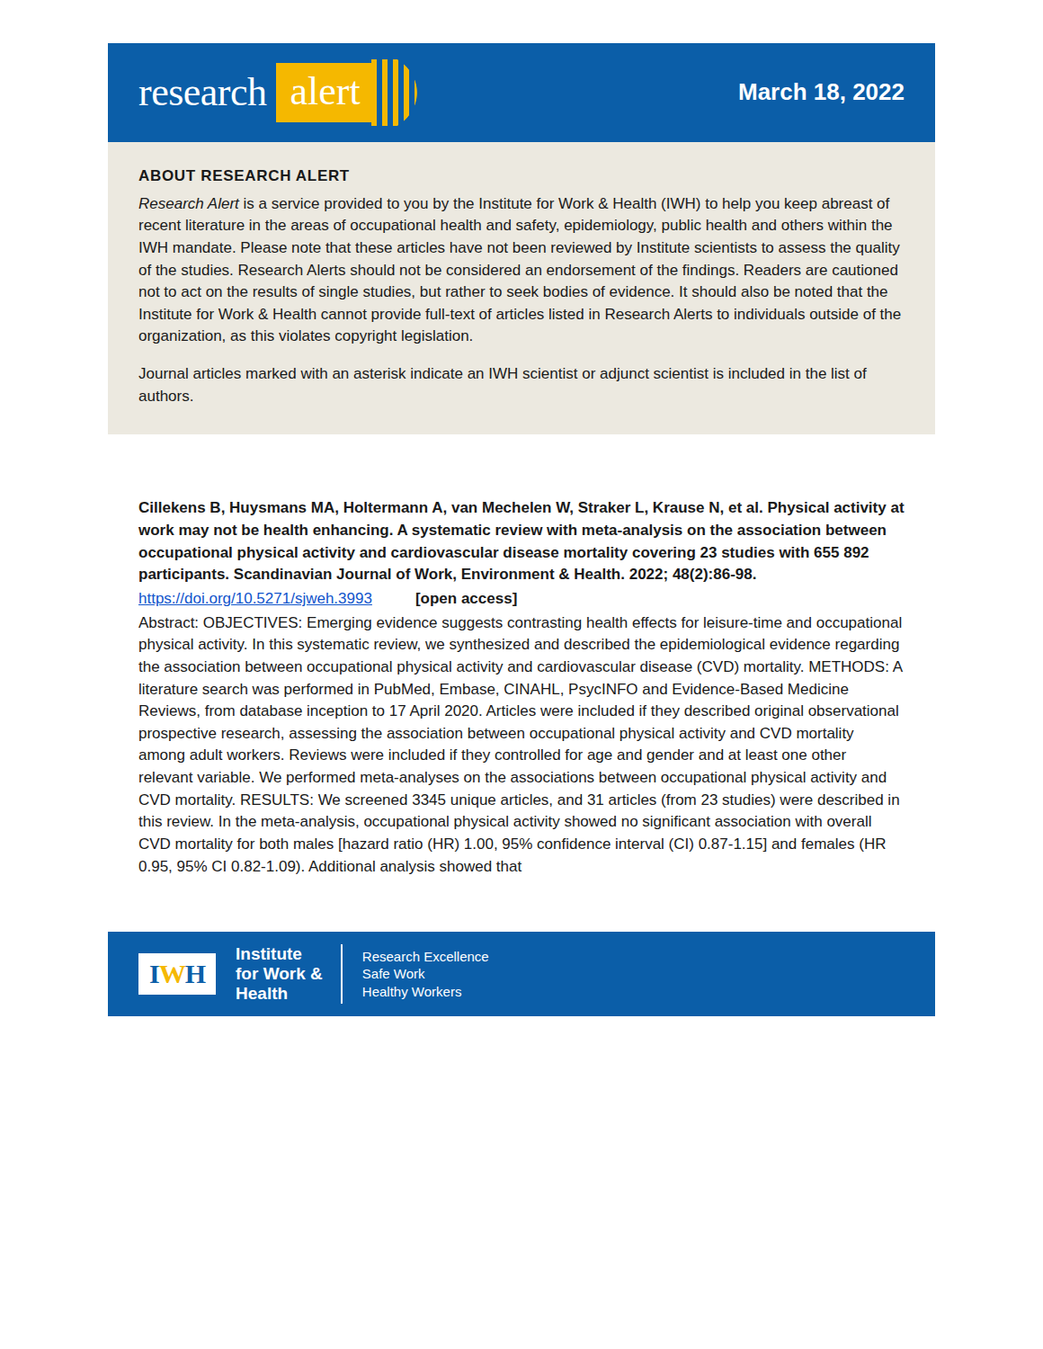research alert
March 18, 2022
ABOUT RESEARCH ALERT
Research Alert is a service provided to you by the Institute for Work & Health (IWH) to help you keep abreast of recent literature in the areas of occupational health and safety, epidemiology, public health and others within the IWH mandate. Please note that these articles have not been reviewed by Institute scientists to assess the quality of the studies. Research Alerts should not be considered an endorsement of the findings. Readers are cautioned not to act on the results of single studies, but rather to seek bodies of evidence. It should also be noted that the Institute for Work & Health cannot provide full-text of articles listed in Research Alerts to individuals outside of the organization, as this violates copyright legislation.
Journal articles marked with an asterisk indicate an IWH scientist or adjunct scientist is included in the list of authors.
Cillekens B, Huysmans MA, Holtermann A, van Mechelen W, Straker L, Krause N, et al. Physical activity at work may not be health enhancing. A systematic review with meta-analysis on the association between occupational physical activity and cardiovascular disease mortality covering 23 studies with 655 892 participants. Scandinavian Journal of Work, Environment & Health. 2022; 48(2):86-98.
https://doi.org/10.5271/sjweh.3993[open access]
Abstract: OBJECTIVES: Emerging evidence suggests contrasting health effects for leisure-time and occupational physical activity. In this systematic review, we synthesized and described the epidemiological evidence regarding the association between occupational physical activity and cardiovascular disease (CVD) mortality. METHODS: A literature search was performed in PubMed, Embase, CINAHL, PsycINFO and Evidence-Based Medicine Reviews, from database inception to 17 April 2020. Articles were included if they described original observational prospective research, assessing the association between occupational physical activity and CVD mortality among adult workers. Reviews were included if they controlled for age and gender and at least one other relevant variable. We performed meta-analyses on the associations between occupational physical activity and CVD mortality. RESULTS: We screened 3345 unique articles, and 31 articles (from 23 studies) were described in this review. In the meta-analysis, occupational physical activity showed no significant association with overall CVD mortality for both males [hazard ratio (HR) 1.00, 95% confidence interval (CI) 0.87-1.15] and females (HR 0.95, 95% CI 0.82-1.09). Additional analysis showed that
IWH
Institute
for Work &
Health
Research Excellence
Safe Work
Healthy Workers